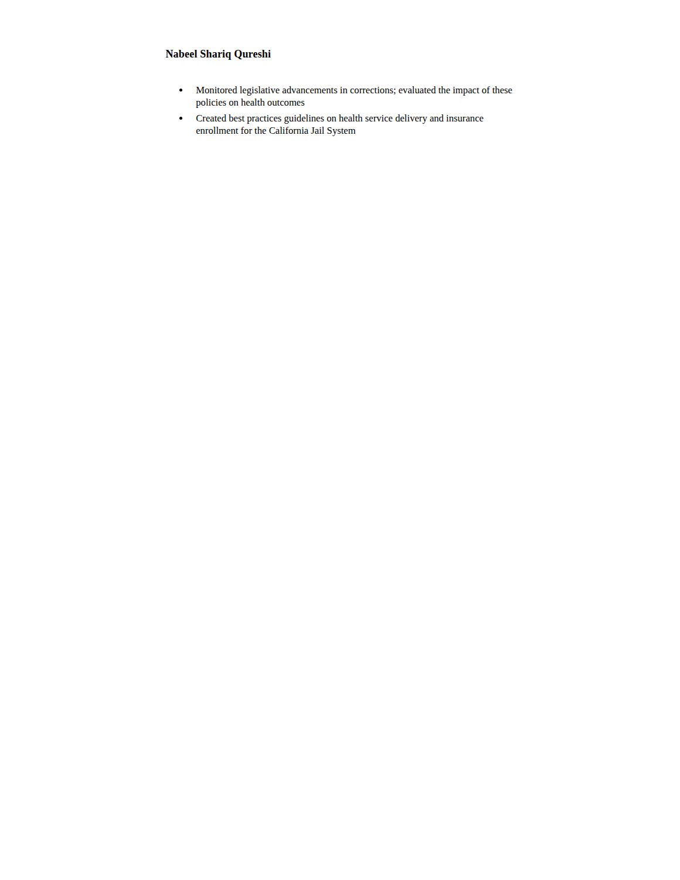Nabeel Shariq Qureshi
Monitored legislative advancements in corrections; evaluated the impact of these policies on health outcomes
Created best practices guidelines on health service delivery and insurance enrollment for the California Jail System